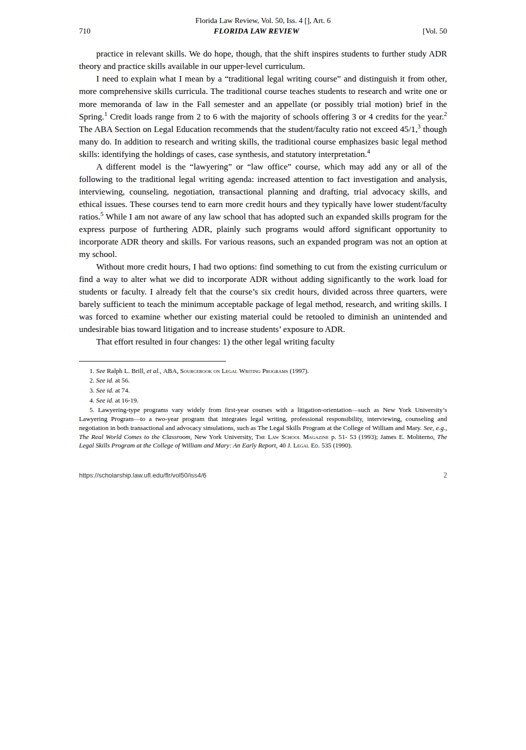Florida Law Review, Vol. 50, Iss. 4 [], Art. 6
710 FLORIDA LAW REVIEW [Vol. 50
practice in relevant skills. We do hope, though, that the shift inspires students to further study ADR theory and practice skills available in our upper-level curriculum.
I need to explain what I mean by a “traditional legal writing course” and distinguish it from other, more comprehensive skills curricula. The traditional course teaches students to research and write one or more memoranda of law in the Fall semester and an appellate (or possibly trial motion) brief in the Spring.1 Credit loads range from 2 to 6 with the majority of schools offering 3 or 4 credits for the year.2 The ABA Section on Legal Education recommends that the student/faculty ratio not exceed 45/1,3 though many do. In addition to research and writing skills, the traditional course emphasizes basic legal method skills: identifying the holdings of cases, case synthesis, and statutory interpretation.4
A different model is the “lawyering” or “law office” course, which may add any or all of the following to the traditional legal writing agenda: increased attention to fact investigation and analysis, interviewing, counseling, negotiation, transactional planning and drafting, trial advocacy skills, and ethical issues. These courses tend to earn more credit hours and they typically have lower student/faculty ratios.5 While I am not aware of any law school that has adopted such an expanded skills program for the express purpose of furthering ADR, plainly such programs would afford significant opportunity to incorporate ADR theory and skills. For various reasons, such an expanded program was not an option at my school.
Without more credit hours, I had two options: find something to cut from the existing curriculum or find a way to alter what we did to incorporate ADR without adding significantly to the work load for students or faculty. I already felt that the course’s six credit hours, divided across three quarters, were barely sufficient to teach the minimum acceptable package of legal method, research, and writing skills. I was forced to examine whether our existing material could be retooled to diminish an unintended and undesirable bias toward litigation and to increase students’ exposure to ADR.
That effort resulted in four changes: 1) the other legal writing faculty
See Ralph L. Brill, et al., ABA, Sourcebook on Legal Writing Programs (1997).
See id. at 56.
See id. at 74.
See id. at 16-19.
Lawyering-type programs vary widely from first-year courses with a litigation-orientation—such as New York University’s Lawyering Program—to a two-year program that integrates legal writing, professional responsibility, interviewing, counseling and negotiation in both transactional and advocacy simulations, such as The Legal Skills Program at the College of William and Mary. See, e.g., The Real World Comes to the Classroom, New York University, The Law School Magazine p. 51- 53 (1993); James E. Moliterno, The Legal Skills Program at the College of William and Mary: An Early Report, 40 J. Legal Ed. 535 (1990).
https://scholarship.law.ufl.edu/flr/vol50/iss4/6 2